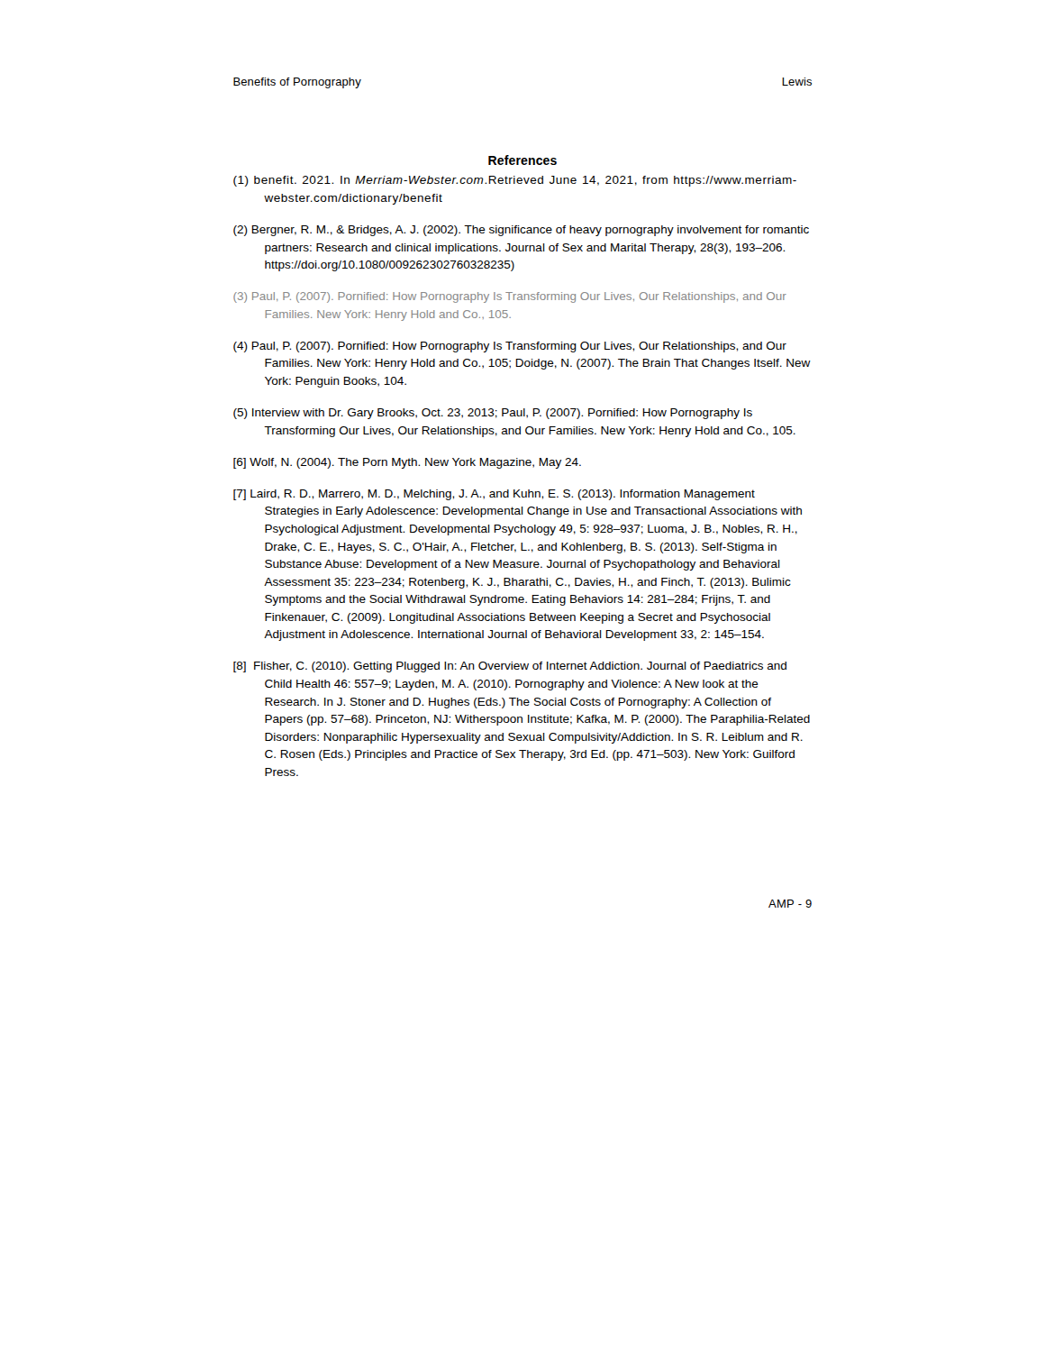Benefits of Pornography Lewis
References
(1) benefit. 2021. In Merriam-Webster.com.Retrieved June 14, 2021, from https://www.merriam-webster.com/dictionary/benefit
(2) Bergner, R. M., & Bridges, A. J. (2002). The significance of heavy pornography involvement for romantic partners: Research and clinical implications. Journal of Sex and Marital Therapy, 28(3), 193–206. https://doi.org/10.1080/009262302760328235)
(3) Paul, P. (2007). Pornified: How Pornography Is Transforming Our Lives, Our Relationships, and Our Families. New York: Henry Hold and Co., 105.
(4) Paul, P. (2007). Pornified: How Pornography Is Transforming Our Lives, Our Relationships, and Our Families. New York: Henry Hold and Co., 105; Doidge, N. (2007). The Brain That Changes Itself. New York: Penguin Books, 104.
(5) Interview with Dr. Gary Brooks, Oct. 23, 2013; Paul, P. (2007). Pornified: How Pornography Is Transforming Our Lives, Our Relationships, and Our Families. New York: Henry Hold and Co., 105.
[6] Wolf, N. (2004). The Porn Myth. New York Magazine, May 24.
[7] Laird, R. D., Marrero, M. D., Melching, J. A., and Kuhn, E. S. (2013). Information Management Strategies in Early Adolescence: Developmental Change in Use and Transactional Associations with Psychological Adjustment. Developmental Psychology 49, 5: 928–937; Luoma, J. B., Nobles, R. H., Drake, C. E., Hayes, S. C., O'Hair, A., Fletcher, L., and Kohlenberg, B. S. (2013). Self-Stigma in Substance Abuse: Development of a New Measure. Journal of Psychopathology and Behavioral Assessment 35: 223–234; Rotenberg, K. J., Bharathi, C., Davies, H., and Finch, T. (2013). Bulimic Symptoms and the Social Withdrawal Syndrome. Eating Behaviors 14: 281–284; Frijns, T. and Finkenauer, C. (2009). Longitudinal Associations Between Keeping a Secret and Psychosocial Adjustment in Adolescence. International Journal of Behavioral Development 33, 2: 145–154.
[8] Flisher, C. (2010). Getting Plugged In: An Overview of Internet Addiction. Journal of Paediatrics and Child Health 46: 557–9; Layden, M. A. (2010). Pornography and Violence: A New look at the Research. In J. Stoner and D. Hughes (Eds.) The Social Costs of Pornography: A Collection of Papers (pp. 57–68). Princeton, NJ: Witherspoon Institute; Kafka, M. P. (2000). The Paraphilia-Related Disorders: Nonparaphilic Hypersexuality and Sexual Compulsivity/Addiction. In S. R. Leiblum and R. C. Rosen (Eds.) Principles and Practice of Sex Therapy, 3rd Ed. (pp. 471–503). New York: Guilford Press.
AMP - 9